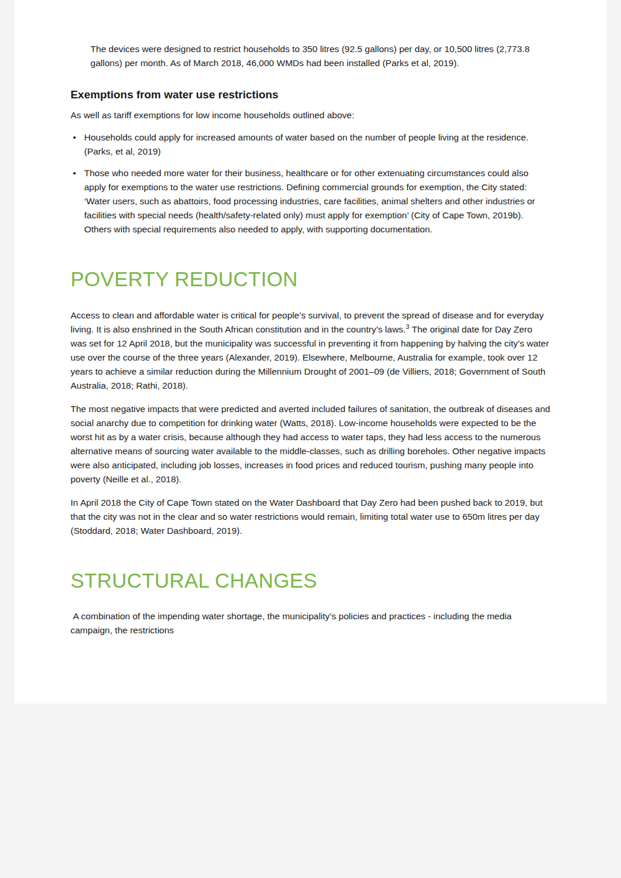The devices were designed to restrict households to 350 litres (92.5 gallons) per day, or 10,500 litres (2,773.8 gallons) per month. As of March 2018, 46,000 WMDs had been installed (Parks et al, 2019).
Exemptions from water use restrictions
As well as tariff exemptions for low income households outlined above:
Households could apply for increased amounts of water based on the number of people living at the residence. (Parks, et al, 2019)
Those who needed more water for their business, healthcare or for other extenuating circumstances could also apply for exemptions to the water use restrictions. Defining commercial grounds for exemption, the City stated: ‘Water users, such as abattoirs, food processing industries, care facilities, animal shelters and other industries or facilities with special needs (health/safety-related only) must apply for exemption’ (City of Cape Town, 2019b). Others with special requirements also needed to apply, with supporting documentation.
POVERTY REDUCTION
Access to clean and affordable water is critical for people’s survival, to prevent the spread of disease and for everyday living. It is also enshrined in the South African constitution and in the country’s laws.3 The original date for Day Zero was set for 12 April 2018, but the municipality was successful in preventing it from happening by halving the city’s water use over the course of the three years (Alexander, 2019). Elsewhere, Melbourne, Australia for example, took over 12 years to achieve a similar reduction during the Millennium Drought of 2001–09 (de Villiers, 2018; Government of South Australia, 2018; Rathi, 2018).
The most negative impacts that were predicted and averted included failures of sanitation, the outbreak of diseases and social anarchy due to competition for drinking water (Watts, 2018). Low-income households were expected to be the worst hit as by a water crisis, because although they had access to water taps, they had less access to the numerous alternative means of sourcing water available to the middle-classes, such as drilling boreholes. Other negative impacts were also anticipated, including job losses, increases in food prices and reduced tourism, pushing many people into poverty (Neille et al., 2018).
In April 2018 the City of Cape Town stated on the Water Dashboard that Day Zero had been pushed back to 2019, but that the city was not in the clear and so water restrictions would remain, limiting total water use to 650m litres per day (Stoddard, 2018; Water Dashboard, 2019).
STRUCTURAL CHANGES
A combination of the impending water shortage, the municipality’s policies and practices - including the media campaign, the restrictions